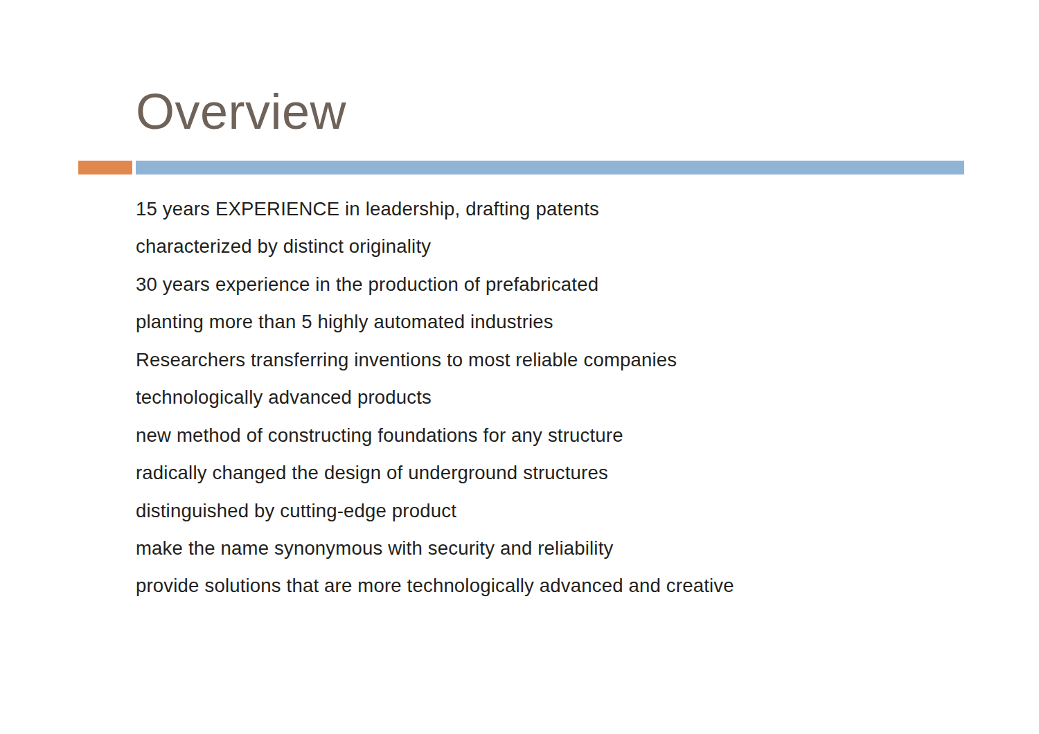Overview
15 years EXPERIENCE in leadership, drafting patents
characterized by distinct originality
30 years experience in the production of prefabricated
planting more than 5 highly automated industries
Researchers transferring inventions to most reliable companies
technologically advanced products
new method of constructing foundations for any structure
radically changed the design of underground structures
distinguished by cutting-edge product
make the name synonymous with security and reliability
provide solutions that are more technologically advanced and creative